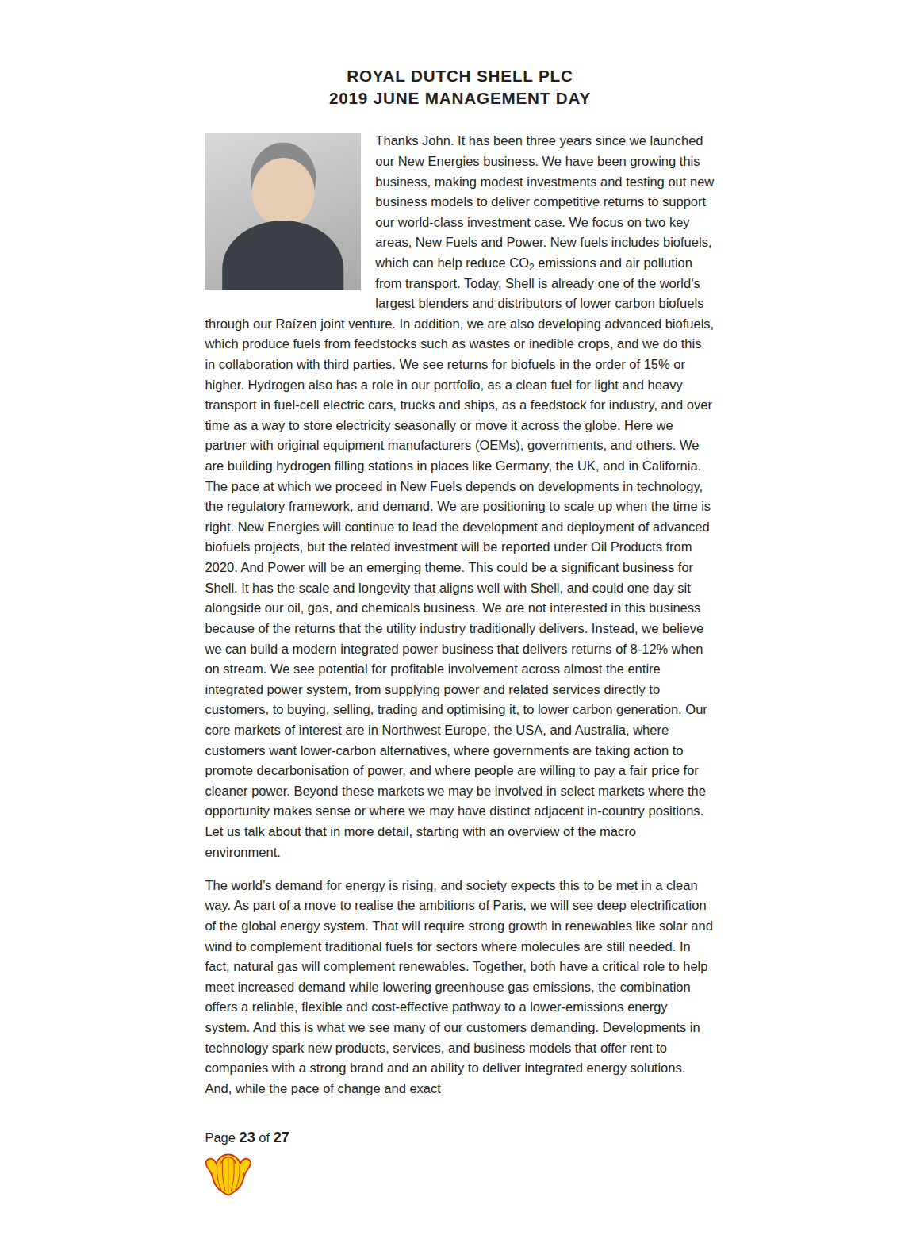ROYAL DUTCH SHELL PLC 2019 JUNE MANAGEMENT DAY
Thanks John. It has been three years since we launched our New Energies business. We have been growing this business, making modest investments and testing out new business models to deliver competitive returns to support our world-class investment case. We focus on two key areas, New Fuels and Power. New fuels includes biofuels, which can help reduce CO2 emissions and air pollution from transport. Today, Shell is already one of the world’s largest blenders and distributors of lower carbon biofuels through our Raízen joint venture. In addition, we are also developing advanced biofuels, which produce fuels from feedstocks such as wastes or inedible crops, and we do this in collaboration with third parties. We see returns for biofuels in the order of 15% or higher. Hydrogen also has a role in our portfolio, as a clean fuel for light and heavy transport in fuel-cell electric cars, trucks and ships, as a feedstock for industry, and over time as a way to store electricity seasonally or move it across the globe. Here we partner with original equipment manufacturers (OEMs), governments, and others. We are building hydrogen filling stations in places like Germany, the UK, and in California. The pace at which we proceed in New Fuels depends on developments in technology, the regulatory framework, and demand. We are positioning to scale up when the time is right. New Energies will continue to lead the development and deployment of advanced biofuels projects, but the related investment will be reported under Oil Products from 2020. And Power will be an emerging theme. This could be a significant business for Shell. It has the scale and longevity that aligns well with Shell, and could one day sit alongside our oil, gas, and chemicals business. We are not interested in this business because of the returns that the utility industry traditionally delivers. Instead, we believe we can build a modern integrated power business that delivers returns of 8-12% when on stream. We see potential for profitable involvement across almost the entire integrated power system, from supplying power and related services directly to customers, to buying, selling, trading and optimising it, to lower carbon generation. Our core markets of interest are in Northwest Europe, the USA, and Australia, where customers want lower-carbon alternatives, where governments are taking action to promote decarbonisation of power, and where people are willing to pay a fair price for cleaner power. Beyond these markets we may be involved in select markets where the opportunity makes sense or where we may have distinct adjacent in-country positions. Let us talk about that in more detail, starting with an overview of the macro environment.
The world’s demand for energy is rising, and society expects this to be met in a clean way. As part of a move to realise the ambitions of Paris, we will see deep electrification of the global energy system. That will require strong growth in renewables like solar and wind to complement traditional fuels for sectors where molecules are still needed. In fact, natural gas will complement renewables. Together, both have a critical role to help meet increased demand while lowering greenhouse gas emissions, the combination offers a reliable, flexible and cost-effective pathway to a lower-emissions energy system. And this is what we see many of our customers demanding. Developments in technology spark new products, services, and business models that offer rent to companies with a strong brand and an ability to deliver integrated energy solutions. And, while the pace of change and exact
Page 23 of 27